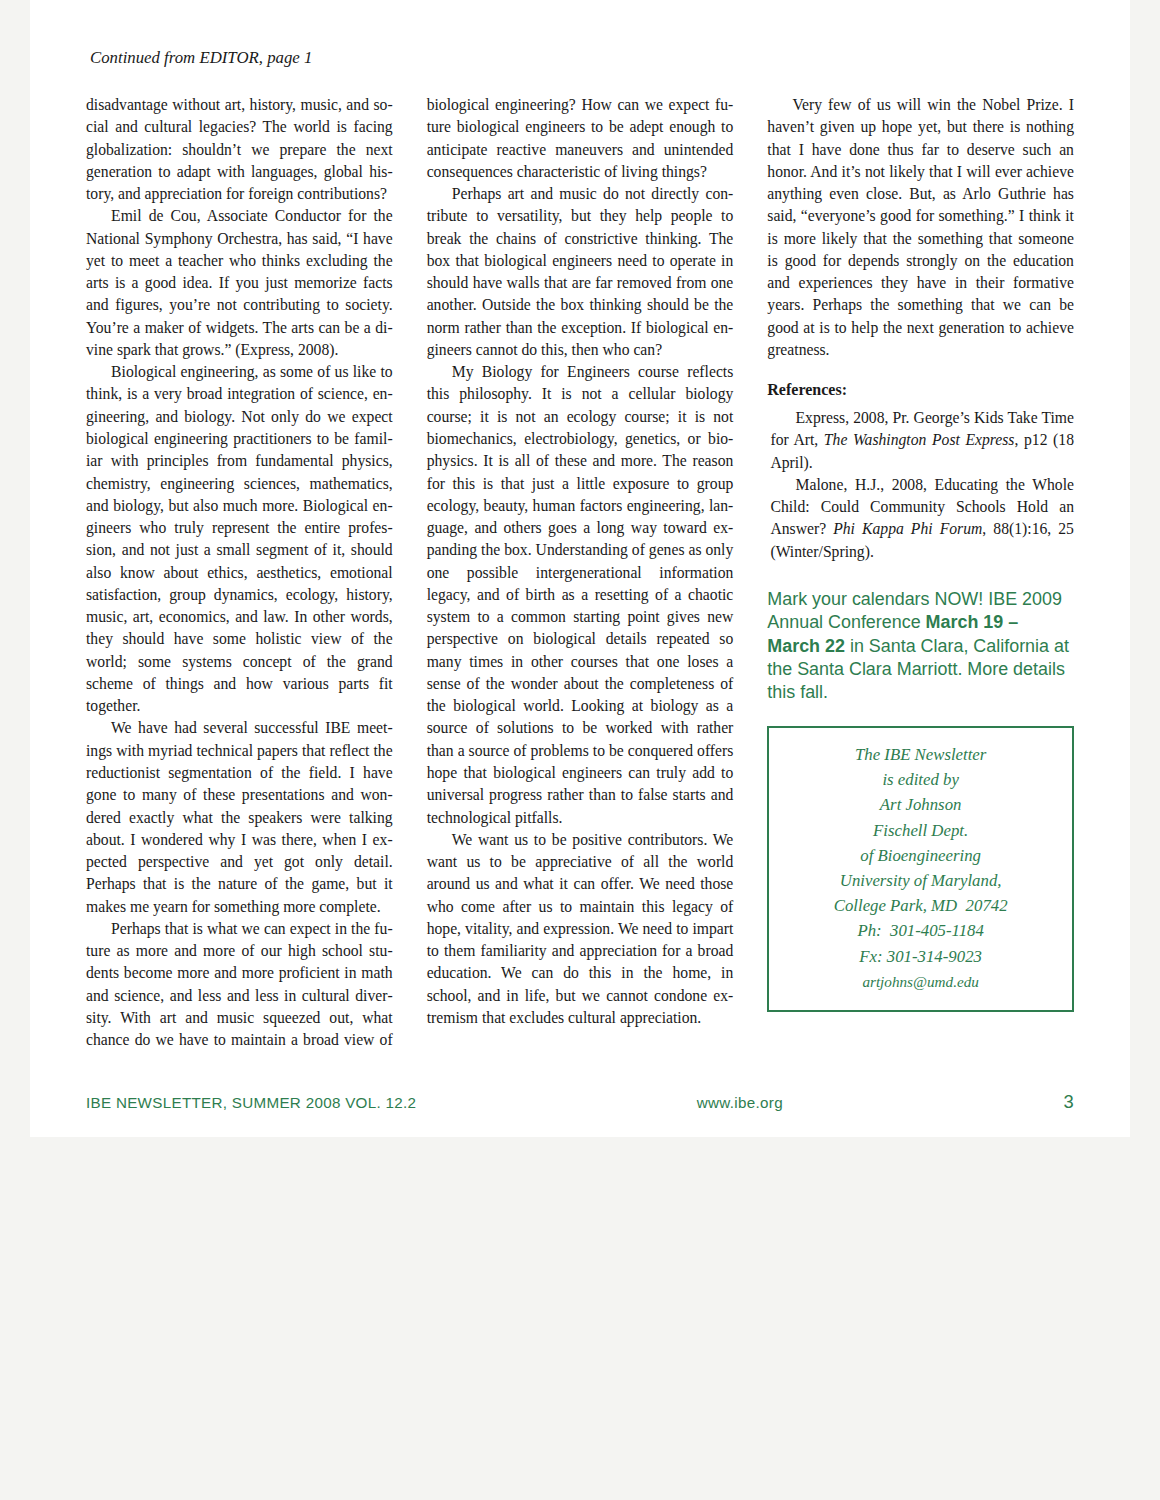Continued from EDITOR, page 1
disadvantage without art, history, music, and social and cultural legacies? The world is facing globalization: shouldn’t we prepare the next generation to adapt with languages, global history, and appreciation for foreign contributions?
Emil de Cou, Associate Conductor for the National Symphony Orchestra, has said, “I have yet to meet a teacher who thinks excluding the arts is a good idea. If you just memorize facts and figures, you’re not contributing to society. You’re a maker of widgets. The arts can be a divine spark that grows.” (Express, 2008).
Biological engineering, as some of us like to think, is a very broad integration of science, engineering, and biology. Not only do we expect biological engineering practitioners to be familiar with principles from fundamental physics, chemistry, engineering sciences, mathematics, and biology, but also much more. Biological engineers who truly represent the entire profession, and not just a small segment of it, should also know about ethics, aesthetics, emotional satisfaction, group dynamics, ecology, history, music, art, economics, and law. In other words, they should have some holistic view of the world; some systems concept of the grand scheme of things and how various parts fit together.
We have had several successful IBE meetings with myriad technical papers that reflect the reductionist segmentation of the field. I have gone to many of these presentations and wondered exactly what the speakers were talking about. I wondered why I was there, when I expected perspective and yet got only detail. Perhaps that is the nature of the game, but it makes me yearn for something more complete.
Perhaps that is what we can expect in the future as more and more of our high school students become more and more proficient in math and science, and less and less in cultural diversity. With art and music squeezed out, what chance do we have to maintain a broad view of biological engineering? How can we expect future biological engineers to be adept enough to anticipate reactive maneuvers and unintended consequences characteristic of living things?
Perhaps art and music do not directly contribute to versatility, but they help people to break the chains of constrictive thinking. The box that biological engineers need to operate in should have walls that are far removed from one another. Outside the box thinking should be the norm rather than the exception. If biological engineers cannot do this, then who can?
My Biology for Engineers course reflects this philosophy. It is not a cellular biology course; it is not an ecology course; it is not biomechanics, electrobiology, genetics, or biophysics. It is all of these and more. The reason for this is that just a little exposure to group ecology, beauty, human factors engineering, language, and others goes a long way toward expanding the box. Understanding of genes as only one possible intergenerational information legacy, and of birth as a resetting of a chaotic system to a common starting point gives new perspective on biological details repeated so many times in other courses that one loses a sense of the wonder about the completeness of the biological world. Looking at biology as a source of solutions to be worked with rather than a source of problems to be conquered offers hope that biological engineers can truly add to universal progress rather than to false starts and technological pitfalls.
We want us to be positive contributors. We want us to be appreciative of all the world around us and what it can offer. We need those who come after us to maintain this legacy of hope, vitality, and expression. We need to impart to them familiarity and appreciation for a broad education. We can do this in the home, in school, and in life, but we cannot condone extremism that excludes cultural appreciation.
Very few of us will win the Nobel Prize. I haven’t given up hope yet, but there is nothing that I have done thus far to deserve such an honor. And it’s not likely that I will ever achieve anything even close. But, as Arlo Guthrie has said, “everyone’s good for something.” I think it is more likely that the something that someone is good for depends strongly on the education and experiences they have in their formative years. Perhaps the something that we can be good at is to help the next generation to achieve greatness.
References:
Express, 2008, Pr. George’s Kids Take Time for Art, The Washington Post Express, p12 (18 April).
Malone, H.J., 2008, Educating the Whole Child: Could Community Schools Hold an Answer? Phi Kappa Phi Forum, 88(1):16, 25 (Winter/Spring).
Mark your calendars NOW! IBE 2009 Annual Conference March 19 – March 22 in Santa Clara, California at the Santa Clara Marriott. More details this fall.
The IBE Newsletter
is edited by
Art Johnson
Fischell Dept.
of Bioengineering
University of Maryland,
College Park, MD 20742
Ph: 301-405-1184
Fx: 301-314-9023
artjohns@umd.edu
IBE NEWSLETTER, SUMMER 2008 VOL. 12.2
www.ibe.org
3